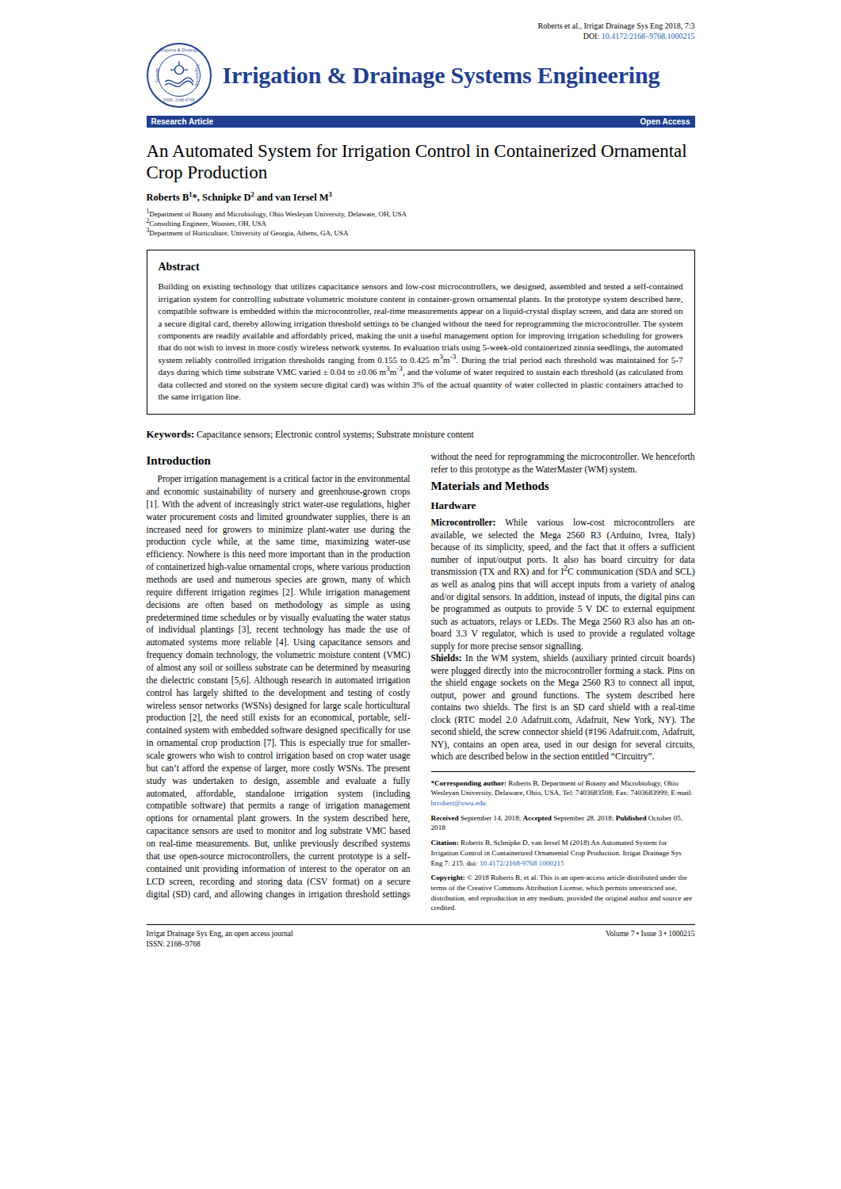Roberts et al., Irrigat Drainage Sys Eng 2018, 7:3
DOI: 10.4172/2168–9768.1000215
Irrigation & Drainage ISSN: 2168-9768 Systems Engineering
Irrigation & Drainage Systems Engineering
Research Article
Open Access
An Automated System for Irrigation Control in Containerized Ornamental Crop Production
Roberts B1*, Schnipke D2 and van Iersel M3
1Department of Botany and Microbiology, Ohio Wesleyan University, Delaware, OH, USA
2Consulting Engineer, Wooster, OH, USA
3Department of Horticulture, University of Georgia, Athens, GA, USA
Abstract
Building on existing technology that utilizes capacitance sensors and low-cost microcontrollers, we designed, assembled and tested a self-contained irrigation system for controlling substrate volumetric moisture content in container-grown ornamental plants. In the prototype system described here, compatible software is embedded within the microcontroller, real-time measurements appear on a liquid-crystal display screen, and data are stored on a secure digital card, thereby allowing irrigation threshold settings to be changed without the need for reprogramming the microcontroller. The system components are readily available and affordably priced, making the unit a useful management option for improving irrigation scheduling for growers that do not wish to invest in more costly wireless network systems. In evaluation trials using 5-week-old containerized zinnia seedlings, the automated system reliably controlled irrigation thresholds ranging from 0.155 to 0.425 m3m-3. During the trial period each threshold was maintained for 5-7 days during which time substrate VMC varied ± 0.04 to ±0.06 m3m-3, and the volume of water required to sustain each threshold (as calculated from data collected and stored on the system secure digital card) was within 3% of the actual quantity of water collected in plastic containers attached to the same irrigation line.
Keywords: Capacitance sensors; Electronic control systems; Substrate moisture content
Introduction
Proper irrigation management is a critical factor in the environmental and economic sustainability of nursery and greenhouse-grown crops [1]. With the advent of increasingly strict water-use regulations, higher water procurement costs and limited groundwater supplies, there is an increased need for growers to minimize plant-water use during the production cycle while, at the same time, maximizing water-use efficiency. Nowhere is this need more important than in the production of containerized high-value ornamental crops, where various production methods are used and numerous species are grown, many of which require different irrigation regimes [2]. While irrigation management decisions are often based on methodology as simple as using predetermined time schedules or by visually evaluating the water status of individual plantings [3], recent technology has made the use of automated systems more reliable [4]. Using capacitance sensors and frequency domain technology, the volumetric moisture content (VMC) of almost any soil or soilless substrate can be determined by measuring the dielectric constant [5,6]. Although research in automated irrigation control has largely shifted to the development and testing of costly wireless sensor networks (WSNs) designed for large scale horticultural production [2], the need still exists for an economical, portable, self-contained system with embedded software designed specifically for use in ornamental crop production [7]. This is especially true for smaller-scale growers who wish to control irrigation based on crop water usage but can’t afford the expense of larger, more costly WSNs. The present study was undertaken to design, assemble and evaluate a fully automated, affordable, standalone irrigation system (including compatible software) that permits a range of irrigation management options for ornamental plant growers. In the system described here, capacitance sensors are used to monitor and log substrate VMC based on real-time measurements. But, unlike previously described systems that use open-source microcontrollers, the current prototype is a self-contained unit providing information of interest to the operator on an LCD screen, recording and storing data (CSV format) on a secure digital (SD) card, and allowing changes in irrigation threshold settings without the need for reprogramming the microcontroller. We henceforth refer to this prototype as the WaterMaster (WM) system.
Materials and Methods
Hardware
Microcontroller:
While various low-cost microcontrollers are available, we selected the Mega 2560 R3 (Arduino, Ivrea, Italy) because of its simplicity, speed, and the fact that it offers a sufficient number of input/output ports. It also has board circuitry for data transmission (TX and RX) and for I2C communication (SDA and SCL) as well as analog pins that will accept inputs from a variety of analog and/or digital sensors. In addition, instead of inputs, the digital pins can be programmed as outputs to provide 5 V DC to external equipment such as actuators, relays or LEDs. The Mega 2560 R3 also has an on-board 3.3 V regulator, which is used to provide a regulated voltage supply for more precise sensor signalling.
Shields:
In the WM system, shields (auxiliary printed circuit boards) were plugged directly into the microcontroller forming a stack. Pins on the shield engage sockets on the Mega 2560 R3 to connect all input, output, power and ground functions. The system described here contains two shields. The first is an SD card shield with a real-time clock (RTC model 2.0 Adafruit.com, Adafruit, New York, NY). The second shield, the screw connector shield (#196 Adafruit.com, Adafruit, NY), contains an open area, used in our design for several circuits, which are described below in the section entitled “Circuitry”.
*Corresponding author: Roberts B, Department of Botany and Microbiology, Ohio Wesleyan University, Delaware, Ohio, USA, Tel: 7403683508; Fax: 7403683999; E-mail: brrobert@owu.edu
Received September 14, 2018; Accepted September 28, 2018; Published October 05, 2018
Citation: Roberts B, Schnipke D, van Iersel M (2018) An Automated System for Irrigation Control in Containerized Ornamental Crop Production. Irrigat Drainage Sys Eng 7: 215. doi: 10.4172/2168-9768.1000215
Copyright: © 2018 Roberts B, et al. This is an open-access article distributed under the terms of the Creative Commons Attribution License, which permits unrestricted use, distribution, and reproduction in any medium, provided the original author and source are credited.
Irrigat Drainage Sys Eng, an open access journal
ISSN: 2168–9768
Volume 7 • Issue 3 • 1000215